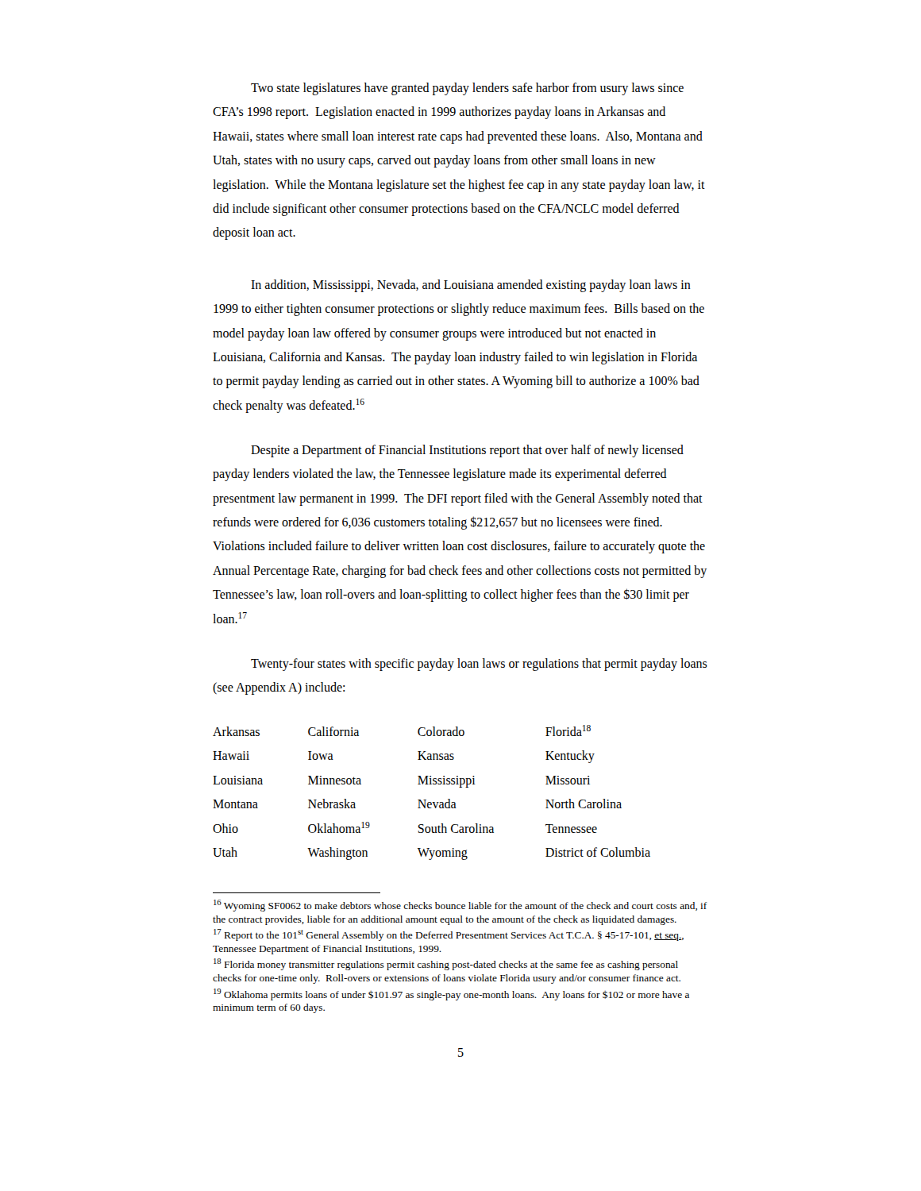Two state legislatures have granted payday lenders safe harbor from usury laws since CFA’s 1998 report. Legislation enacted in 1999 authorizes payday loans in Arkansas and Hawaii, states where small loan interest rate caps had prevented these loans. Also, Montana and Utah, states with no usury caps, carved out payday loans from other small loans in new legislation. While the Montana legislature set the highest fee cap in any state payday loan law, it did include significant other consumer protections based on the CFA/NCLC model deferred deposit loan act.
In addition, Mississippi, Nevada, and Louisiana amended existing payday loan laws in 1999 to either tighten consumer protections or slightly reduce maximum fees. Bills based on the model payday loan law offered by consumer groups were introduced but not enacted in Louisiana, California and Kansas. The payday loan industry failed to win legislation in Florida to permit payday lending as carried out in other states. A Wyoming bill to authorize a 100% bad check penalty was defeated.16
Despite a Department of Financial Institutions report that over half of newly licensed payday lenders violated the law, the Tennessee legislature made its experimental deferred presentment law permanent in 1999. The DFI report filed with the General Assembly noted that refunds were ordered for 6,036 customers totaling $212,657 but no licensees were fined. Violations included failure to deliver written loan cost disclosures, failure to accurately quote the Annual Percentage Rate, charging for bad check fees and other collections costs not permitted by Tennessee’s law, loan roll-overs and loan-splitting to collect higher fees than the $30 limit per loan.17
Twenty-four states with specific payday loan laws or regulations that permit payday loans (see Appendix A) include:
| Arkansas | California | Colorado | Florida 18 |
| Hawaii | Iowa | Kansas | Kentucky |
| Louisiana | Minnesota | Mississippi | Missouri |
| Montana | Nebraska | Nevada | North Carolina |
| Ohio | Oklahoma 19 | South Carolina | Tennessee |
| Utah | Washington | Wyoming | District of Columbia |
16 Wyoming SF0062 to make debtors whose checks bounce liable for the amount of the check and court costs and, if the contract provides, liable for an additional amount equal to the amount of the check as liquidated damages.
17 Report to the 101st General Assembly on the Deferred Presentment Services Act T.C.A. § 45-17-101, et seq., Tennessee Department of Financial Institutions, 1999.
18 Florida money transmitter regulations permit cashing post-dated checks at the same fee as cashing personal checks for one-time only. Roll-overs or extensions of loans violate Florida usury and/or consumer finance act.
19 Oklahoma permits loans of under $101.97 as single-pay one-month loans. Any loans for $102 or more have a minimum term of 60 days.
5